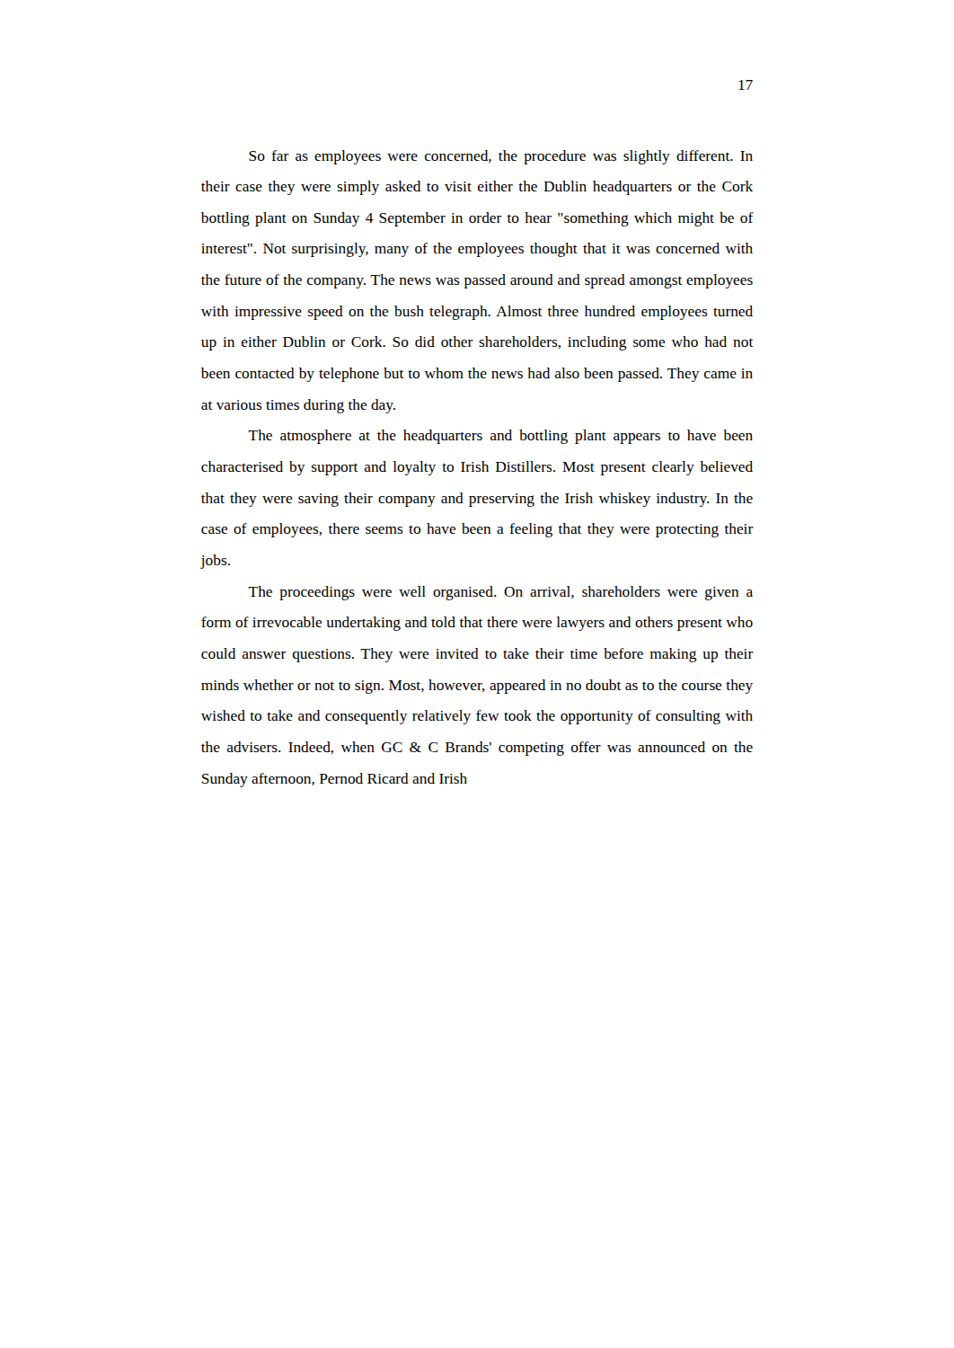17
So far as employees were concerned, the procedure was slightly different. In their case they were simply asked to visit either the Dublin headquarters or the Cork bottling plant on Sunday 4 September in order to hear "something which might be of interest". Not surprisingly, many of the employees thought that it was concerned with the future of the company. The news was passed around and spread amongst employees with impressive speed on the bush telegraph. Almost three hundred employees turned up in either Dublin or Cork. So did other shareholders, including some who had not been contacted by telephone but to whom the news had also been passed. They came in at various times during the day.
The atmosphere at the headquarters and bottling plant appears to have been characterised by support and loyalty to Irish Distillers. Most present clearly believed that they were saving their company and preserving the Irish whiskey industry. In the case of employees, there seems to have been a feeling that they were protecting their jobs.
The proceedings were well organised. On arrival, shareholders were given a form of irrevocable undertaking and told that there were lawyers and others present who could answer questions. They were invited to take their time before making up their minds whether or not to sign. Most, however, appeared in no doubt as to the course they wished to take and consequently relatively few took the opportunity of consulting with the advisers. Indeed, when GC & C Brands' competing offer was announced on the Sunday afternoon, Pernod Ricard and Irish